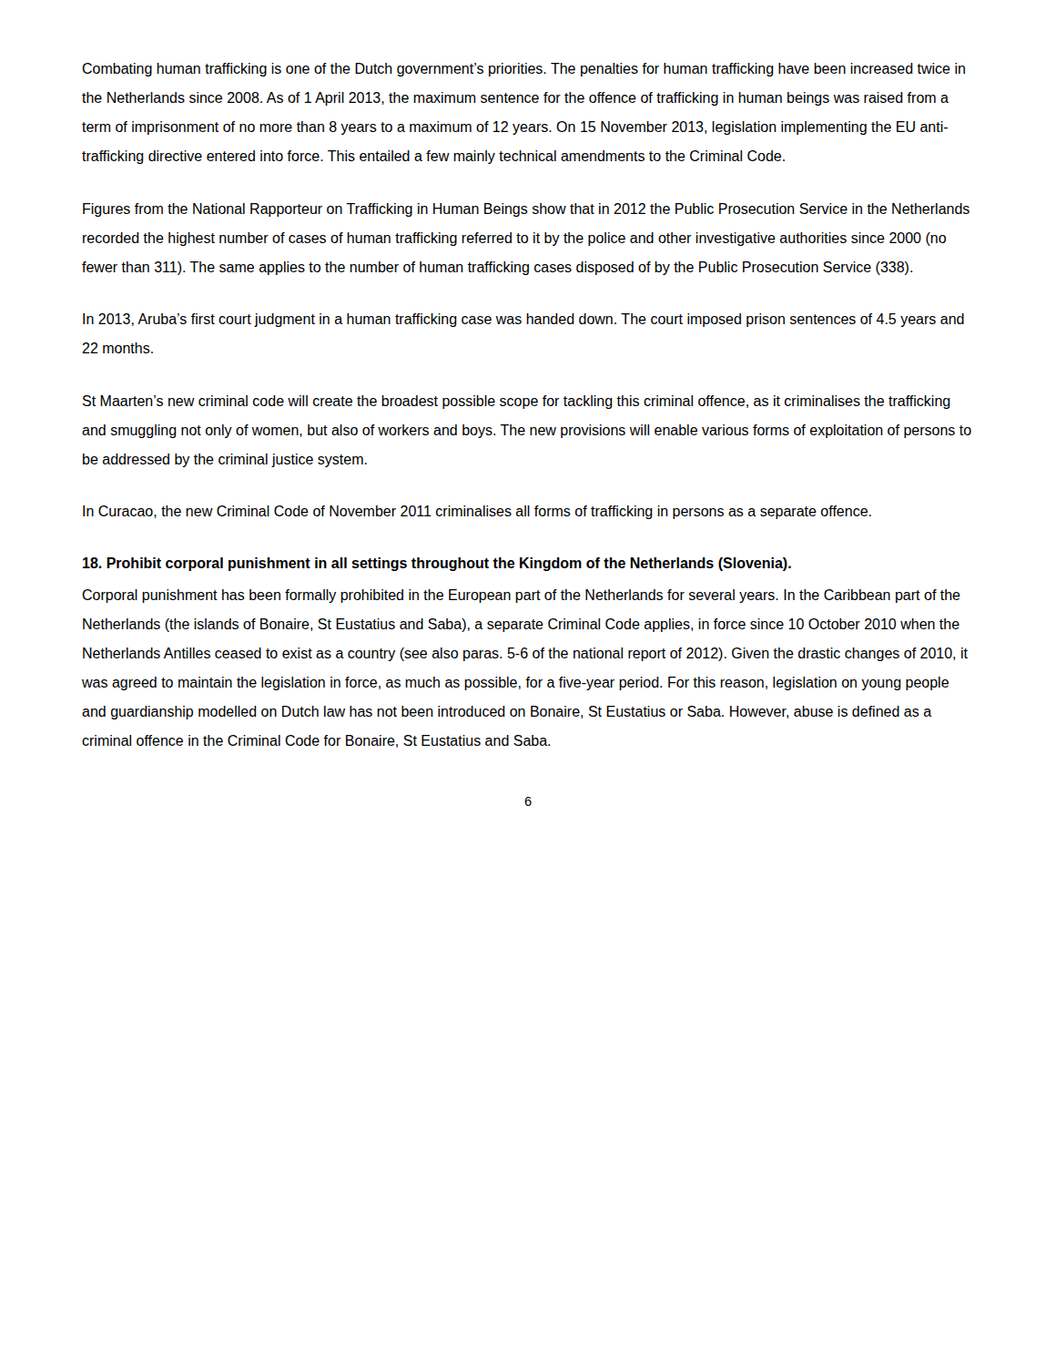Combating human trafficking is one of the Dutch government’s priorities. The penalties for human trafficking have been increased twice in the Netherlands since 2008. As of 1 April 2013, the maximum sentence for the offence of trafficking in human beings was raised from a term of imprisonment of no more than 8 years to a maximum of 12 years. On 15 November 2013, legislation implementing the EU anti-trafficking directive entered into force. This entailed a few mainly technical amendments to the Criminal Code.
Figures from the National Rapporteur on Trafficking in Human Beings show that in 2012 the Public Prosecution Service in the Netherlands recorded the highest number of cases of human trafficking referred to it by the police and other investigative authorities since 2000 (no fewer than 311). The same applies to the number of human trafficking cases disposed of by the Public Prosecution Service (338).
In 2013, Aruba’s first court judgment in a human trafficking case was handed down. The court imposed prison sentences of 4.5 years and 22 months.
St Maarten’s new criminal code will create the broadest possible scope for tackling this criminal offence, as it criminalises the trafficking and smuggling not only of women, but also of workers and boys. The new provisions will enable various forms of exploitation of persons to be addressed by the criminal justice system.
In Curacao, the new Criminal Code of November 2011 criminalises all forms of trafficking in persons as a separate offence.
18. Prohibit corporal punishment in all settings throughout the Kingdom of the Netherlands (Slovenia).
Corporal punishment has been formally prohibited in the European part of the Netherlands for several years. In the Caribbean part of the Netherlands (the islands of Bonaire, St Eustatius and Saba), a separate Criminal Code applies, in force since 10 October 2010 when the Netherlands Antilles ceased to exist as a country (see also paras. 5-6 of the national report of 2012). Given the drastic changes of 2010, it was agreed to maintain the legislation in force, as much as possible, for a five-year period. For this reason, legislation on young people and guardianship modelled on Dutch law has not been introduced on Bonaire, St Eustatius or Saba. However, abuse is defined as a criminal offence in the Criminal Code for Bonaire, St Eustatius and Saba.
6